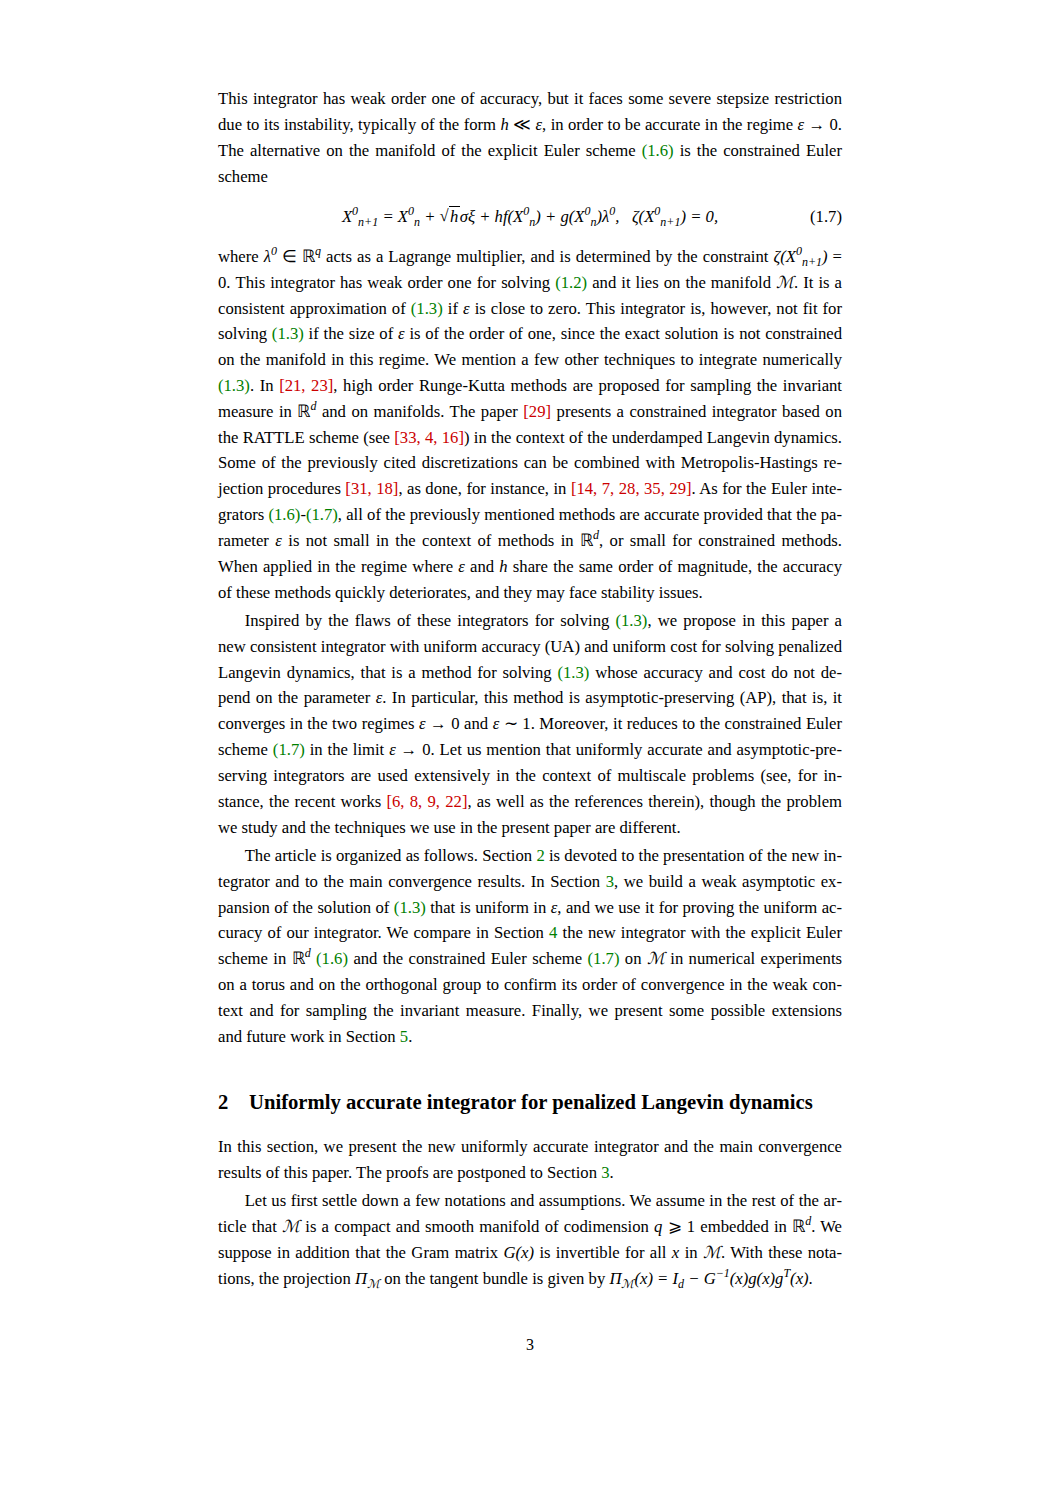This integrator has weak order one of accuracy, but it faces some severe stepsize restriction due to its instability, typically of the form h ≪ ε, in order to be accurate in the regime ε → 0. The alternative on the manifold of the explicit Euler scheme (1.6) is the constrained Euler scheme
X0n+1 = X0n + hσξ + hf(X0n) + g(X0n)λ0, ζ(X0n+1) = 0, (1.7)
where λ0 ∈ ℝq acts as a Lagrange multiplier, and is determined by the constraint ζ(X0n+1) = 0. This integrator has weak order one for solving (1.2) and it lies on the manifold ℳ. It is a consistent approximation of (1.3) if ε is close to zero. This integrator is, however, not fit for solving (1.3) if the size of ε is of the order of one, since the exact solution is not constrained on the manifold in this regime. We mention a few other techniques to integrate numerically (1.3). In [21, 23], high order Runge-Kutta methods are proposed for sampling the invariant measure in ℝd and on manifolds. The paper [29] presents a constrained integrator based on the RATTLE scheme (see [33, 4, 16]) in the context of the underdamped Langevin dynamics. Some of the previously cited discretizations can be combined with Metropolis-Hastings rejection procedures [31, 18], as done, for instance, in [14, 7, 28, 35, 29]. As for the Euler integrators (1.6)-(1.7), all of the previously mentioned methods are accurate provided that the parameter ε is not small in the context of methods in ℝd, or small for constrained methods. When applied in the regime where ε and h share the same order of magnitude, the accuracy of these methods quickly deteriorates, and they may face stability issues.
Inspired by the flaws of these integrators for solving (1.3), we propose in this paper a new consistent integrator with uniform accuracy (UA) and uniform cost for solving penalized Langevin dynamics, that is a method for solving (1.3) whose accuracy and cost do not depend on the parameter ε. In particular, this method is asymptotic-preserving (AP), that is, it converges in the two regimes ε → 0 and ε ∼ 1. Moreover, it reduces to the constrained Euler scheme (1.7) in the limit ε → 0. Let us mention that uniformly accurate and asymptotic-preserving integrators are used extensively in the context of multiscale problems (see, for instance, the recent works [6, 8, 9, 22], as well as the references therein), though the problem we study and the techniques we use in the present paper are different.
The article is organized as follows. Section 2 is devoted to the presentation of the new integrator and to the main convergence results. In Section 3, we build a weak asymptotic expansion of the solution of (1.3) that is uniform in ε, and we use it for proving the uniform accuracy of our integrator. We compare in Section 4 the new integrator with the explicit Euler scheme in ℝd (1.6) and the constrained Euler scheme (1.7) on ℳ in numerical experiments on a torus and on the orthogonal group to confirm its order of convergence in the weak context and for sampling the invariant measure. Finally, we present some possible extensions and future work in Section 5.
2 Uniformly accurate integrator for penalized Langevin dynamics
In this section, we present the new uniformly accurate integrator and the main convergence results of this paper. The proofs are postponed to Section 3.
Let us first settle down a few notations and assumptions. We assume in the rest of the article that ℳ is a compact and smooth manifold of codimension q ⩾ 1 embedded in ℝd. We suppose in addition that the Gram matrix G(x) is invertible for all x in ℳ. With these notations, the projection Πℳ on the tangent bundle is given by Πℳ(x) = Id − G−1(x)g(x)gT(x).
3